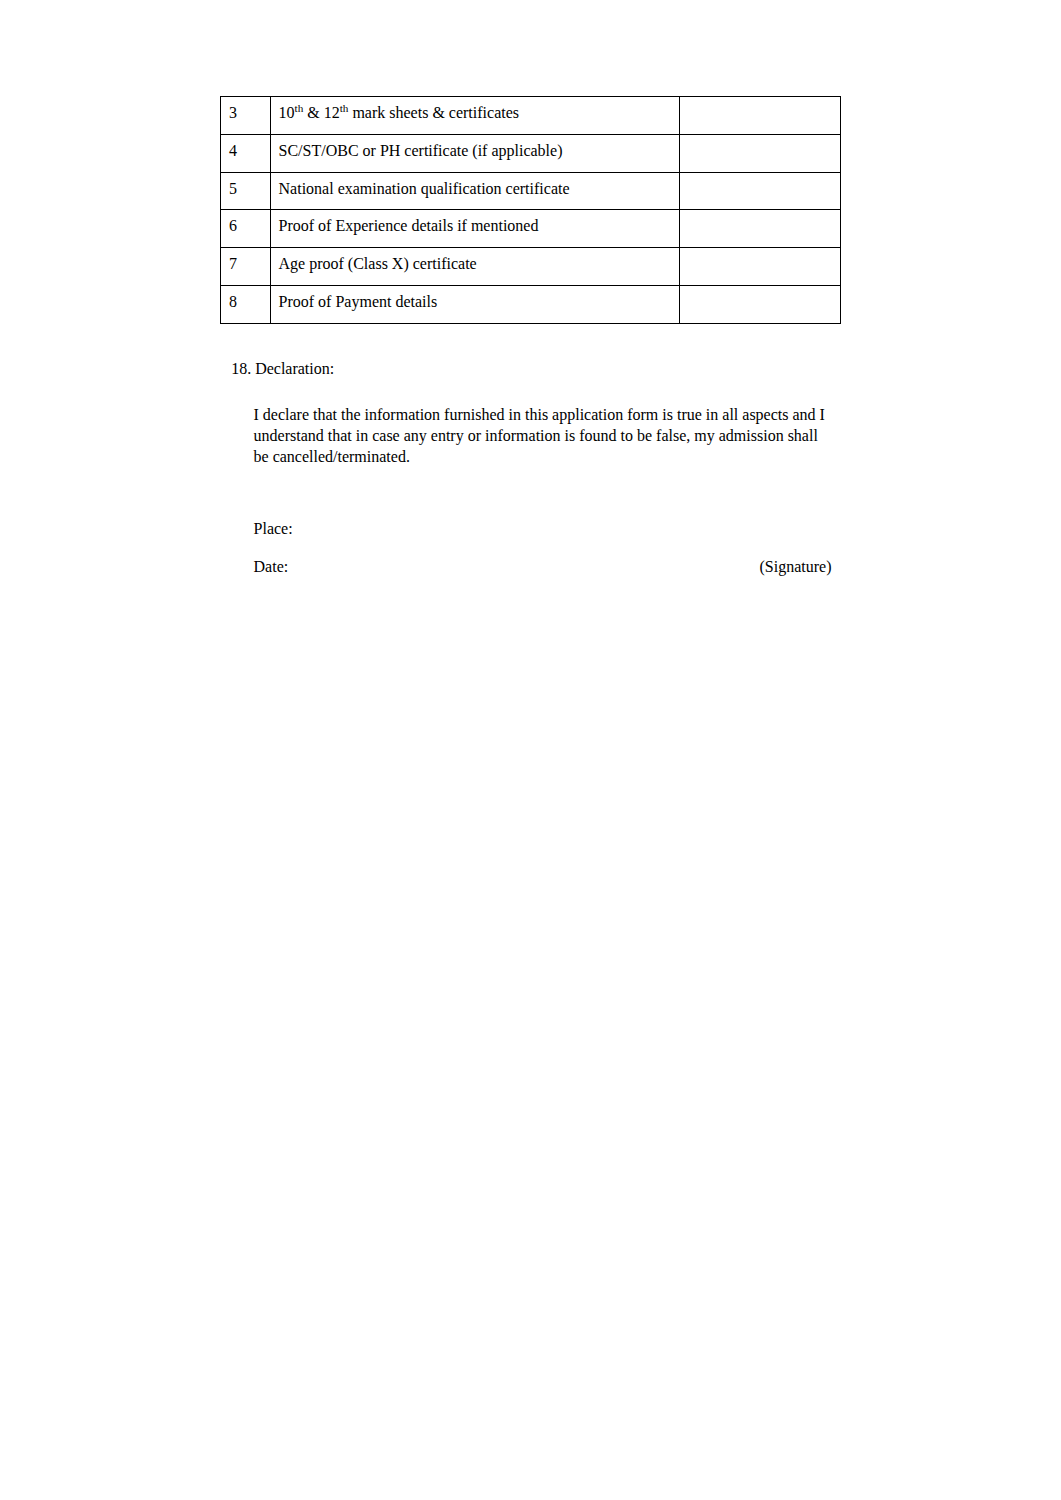| 3 | 10 th & 12 th mark sheets & certificates | |
| 4 | SC/ST/OBC or PH certificate (if applicable) | |
| 5 | National examination qualification certificate | |
| 6 | Proof of Experience details if mentioned | |
| 7 | Age proof (Class X) certificate | |
| 8 | Proof of Payment details | |
Declaration:
I declare that the information furnished in this application form is true in all aspects and I understand that in case any entry or information is found to be false, my admission shall be cancelled/terminated.
Place:
Date: (Signature)